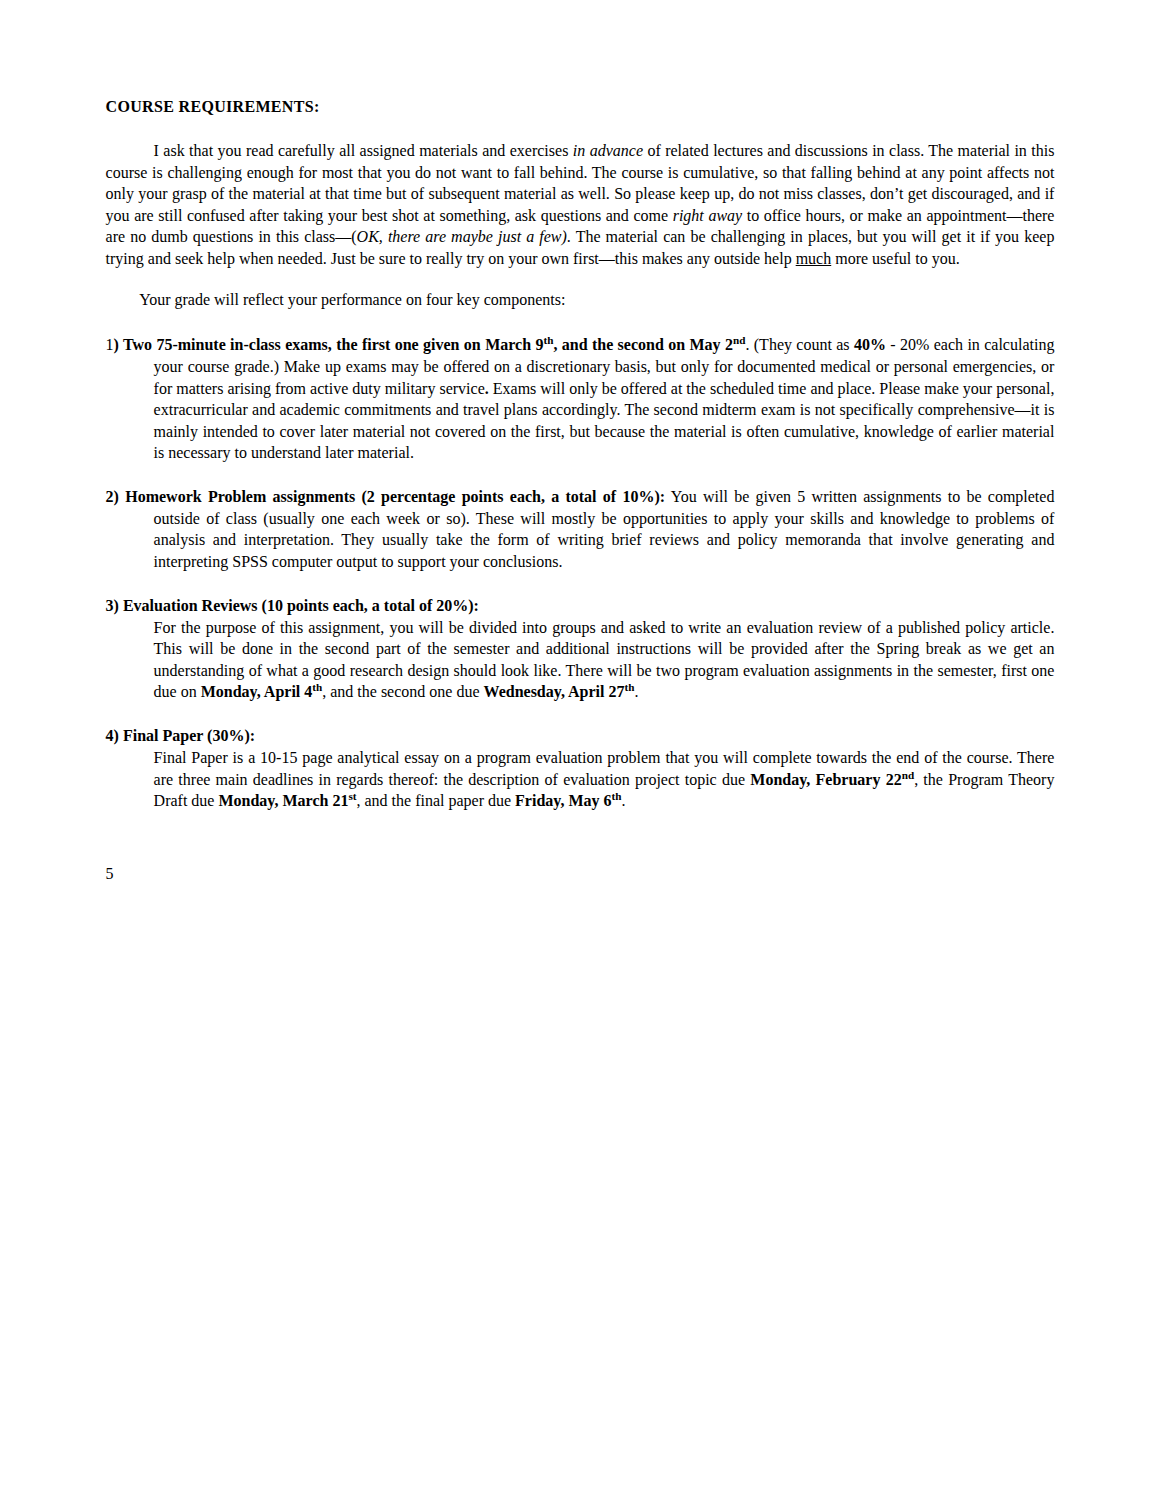COURSE REQUIREMENTS:
I ask that you read carefully all assigned materials and exercises in advance of related lectures and discussions in class. The material in this course is challenging enough for most that you do not want to fall behind. The course is cumulative, so that falling behind at any point affects not only your grasp of the material at that time but of subsequent material as well. So please keep up, do not miss classes, don’t get discouraged, and if you are still confused after taking your best shot at something, ask questions and come right away to office hours, or make an appointment—there are no dumb questions in this class—(OK, there are maybe just a few). The material can be challenging in places, but you will get it if you keep trying and seek help when needed. Just be sure to really try on your own first—this makes any outside help much more useful to you.
Your grade will reflect your performance on four key components:
1) Two 75-minute in-class exams, the first one given on March 9th, and the second on May 2nd. (They count as 40% - 20% each in calculating your course grade.) Make up exams may be offered on a discretionary basis, but only for documented medical or personal emergencies, or for matters arising from active duty military service. Exams will only be offered at the scheduled time and place. Please make your personal, extracurricular and academic commitments and travel plans accordingly. The second midterm exam is not specifically comprehensive—it is mainly intended to cover later material not covered on the first, but because the material is often cumulative, knowledge of earlier material is necessary to understand later material.
2) Homework Problem assignments (2 percentage points each, a total of 10%): You will be given 5 written assignments to be completed outside of class (usually one each week or so). These will mostly be opportunities to apply your skills and knowledge to problems of analysis and interpretation. They usually take the form of writing brief reviews and policy memoranda that involve generating and interpreting SPSS computer output to support your conclusions.
3) Evaluation Reviews (10 points each, a total of 20%):
For the purpose of this assignment, you will be divided into groups and asked to write an evaluation review of a published policy article. This will be done in the second part of the semester and additional instructions will be provided after the Spring break as we get an understanding of what a good research design should look like. There will be two program evaluation assignments in the semester, first one due on Monday, April 4th, and the second one due Wednesday, April 27th.
4) Final Paper (30%):
Final Paper is a 10-15 page analytical essay on a program evaluation problem that you will complete towards the end of the course. There are three main deadlines in regards thereof: the description of evaluation project topic due Monday, February 22nd, the Program Theory Draft due Monday, March 21st, and the final paper due Friday, May 6th.
5